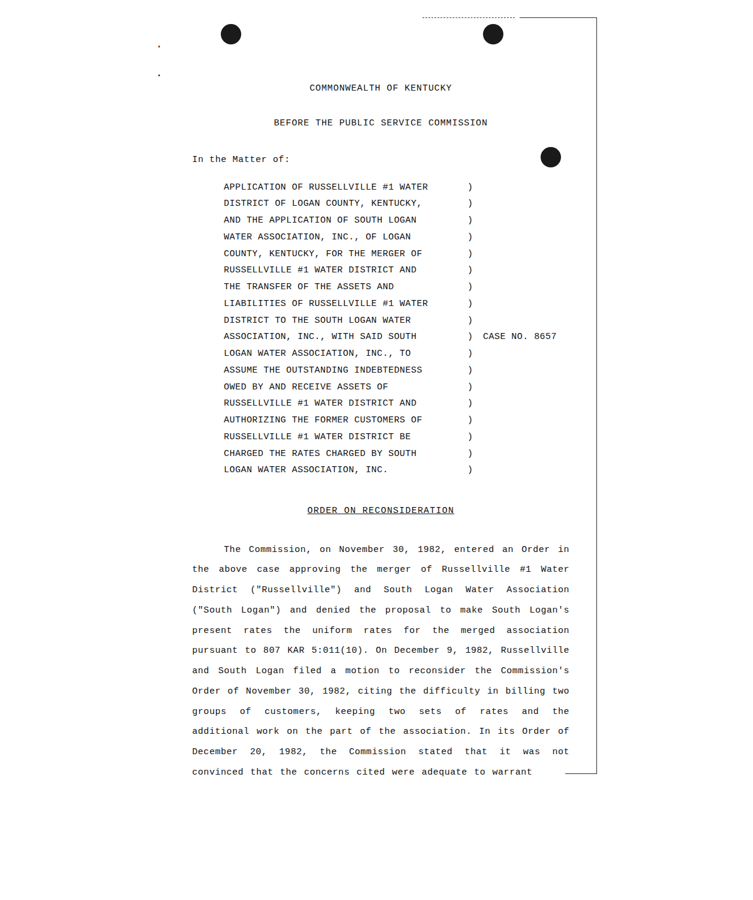·
·
COMMONWEALTH OF KENTUCKY
BEFORE THE PUBLIC SERVICE COMMISSION
In the Matter of:
| APPLICATION OF RUSSELLVILLE #1 WATER | ) | |
| DISTRICT OF LOGAN COUNTY, KENTUCKY, | ) | |
| AND THE APPLICATION OF SOUTH LOGAN | ) | |
| WATER ASSOCIATION, INC., OF LOGAN | ) | |
| COUNTY, KENTUCKY, FOR THE MERGER OF | ) | |
| RUSSELLVILLE #1 WATER DISTRICT AND | ) | |
| THE TRANSFER OF THE ASSETS AND | ) | |
| LIABILITIES OF RUSSELLVILLE #1 WATER | ) | |
| DISTRICT TO THE SOUTH LOGAN WATER | ) | |
| ASSOCIATION, INC., WITH SAID SOUTH | ) | CASE NO. 8657 |
| LOGAN WATER ASSOCIATION, INC., TO | ) | |
| ASSUME THE OUTSTANDING INDEBTEDNESS | ) | |
| OWED BY AND RECEIVE ASSETS OF | ) | |
| RUSSELLVILLE #1 WATER DISTRICT AND | ) | |
| AUTHORIZING THE FORMER CUSTOMERS OF | ) | |
| RUSSELLVILLE #1 WATER DISTRICT BE | ) | |
| CHARGED THE RATES CHARGED BY SOUTH | ) | |
| LOGAN WATER ASSOCIATION, INC. | ) | |
ORDER ON RECONSIDERATION
The Commission, on November 30, 1982, entered an Order in the above case approving the merger of Russellville #1 Water District ("Russellville") and South Logan Water Association ("South Logan") and denied the proposal to make South Logan's present rates the uniform rates for the merged association pursuant to 807 KAR 5:011(10). On December 9, 1982, Russellville and South Logan filed a motion to reconsider the Commission's Order of November 30, 1982, citing the difficulty in billing two groups of customers, keeping two sets of rates and the additional work on the part of the association. In its Order of December 20, 1982, the Commission stated that it was not convinced that the concerns cited were adequate to warrant